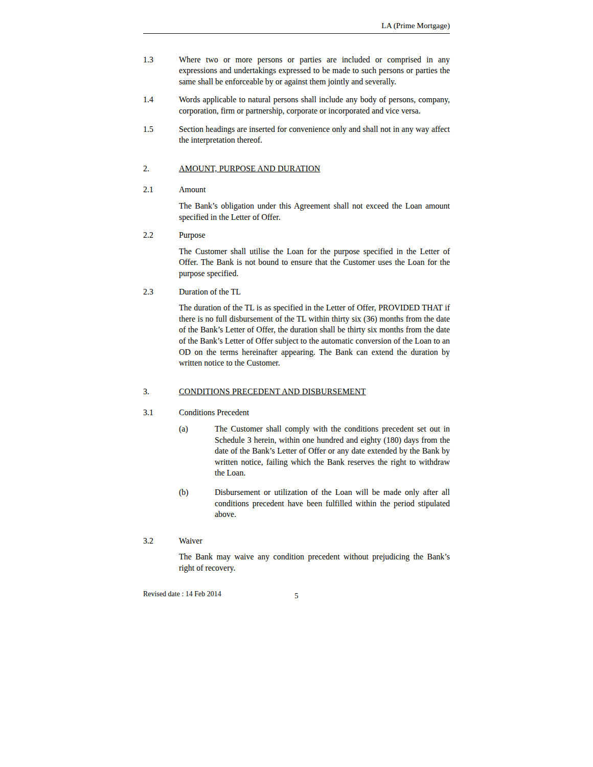LA (Prime Mortgage)
1.3
Where two or more persons or parties are included or comprised in any expressions and undertakings expressed to be made to such persons or parties the same shall be enforceable by or against them jointly and severally.
1.4
Words applicable to natural persons shall include any body of persons, company, corporation, firm or partnership, corporate or incorporated and vice versa.
1.5
Section headings are inserted for convenience only and shall not in any way affect the interpretation thereof.
2.
AMOUNT, PURPOSE AND DURATION
2.1
Amount
The Bank’s obligation under this Agreement shall not exceed the Loan amount specified in the Letter of Offer.
2.2
Purpose
The Customer shall utilise the Loan for the purpose specified in the Letter of Offer. The Bank is not bound to ensure that the Customer uses the Loan for the purpose specified.
2.3
Duration of the TL
The duration of the TL is as specified in the Letter of Offer, PROVIDED THAT if there is no full disbursement of the TL within thirty six (36) months from the date of the Bank’s Letter of Offer, the duration shall be thirty six months from the date of the Bank’s Letter of Offer subject to the automatic conversion of the Loan to an OD on the terms hereinafter appearing. The Bank can extend the duration by written notice to the Customer.
3.
CONDITIONS PRECEDENT AND DISBURSEMENT
3.1
Conditions Precedent
(a)
The Customer shall comply with the conditions precedent set out in Schedule 3 herein, within one hundred and eighty (180) days from the date of the Bank’s Letter of Offer or any date extended by the Bank by written notice, failing which the Bank reserves the right to withdraw the Loan.
(b)
Disbursement or utilization of the Loan will be made only after all conditions precedent have been fulfilled within the period stipulated above.
3.2
Waiver
The Bank may waive any condition precedent without prejudicing the Bank’s right of recovery.
Revised date : 14 Feb 2014 5